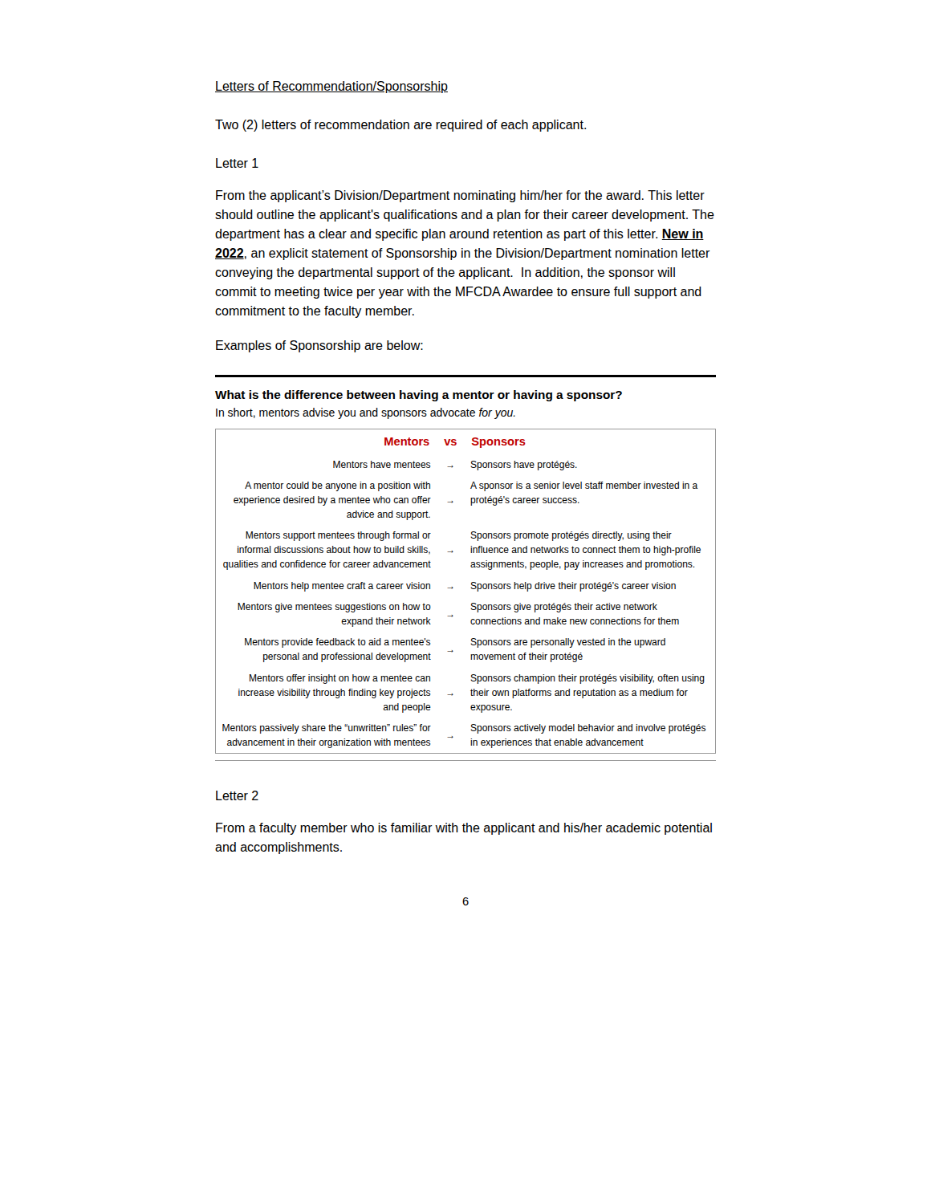Letters of Recommendation/Sponsorship
Two (2) letters of recommendation are required of each applicant.
Letter 1
From the applicant’s Division/Department nominating him/her for the award. This letter should outline the applicant's qualifications and a plan for their career development. The department has a clear and specific plan around retention as part of this letter. New in 2022, an explicit statement of Sponsorship in the Division/Department nomination letter conveying the departmental support of the applicant. In addition, the sponsor will commit to meeting twice per year with the MFCDA Awardee to ensure full support and commitment to the faculty member.
Examples of Sponsorship are below:
What is the difference between having a mentor or having a sponsor?
In short, mentors advise you and sponsors advocate for you.
| Mentors | vs | Sponsors |
| --- | --- | --- |
| Mentors have mentees | → | Sponsors have protégés. |
| A mentor could be anyone in a position with experience desired by a mentee who can offer advice and support. | → | A sponsor is a senior level staff member invested in a protégé's career success. |
| Mentors support mentees through formal or informal discussions about how to build skills, qualities and confidence for career advancement | → | Sponsors promote protégés directly, using their influence and networks to connect them to high-profile assignments, people, pay increases and promotions. |
| Mentors help mentee craft a career vision | → | Sponsors help drive their protégé's career vision |
| Mentors give mentees suggestions on how to expand their network | → | Sponsors give protégés their active network connections and make new connections for them |
| Mentors provide feedback to aid a mentee's personal and professional development | → | Sponsors are personally vested in the upward movement of their protégé |
| Mentors offer insight on how a mentee can increase visibility through finding key projects and people | → | Sponsors champion their protégés visibility, often using their own platforms and reputation as a medium for exposure. |
| Mentors passively share the “unwritten” rules” for advancement in their organization with mentees | → | Sponsors actively model behavior and involve protégés in experiences that enable advancement |
Letter 2
From a faculty member who is familiar with the applicant and his/her academic potential and accomplishments.
6